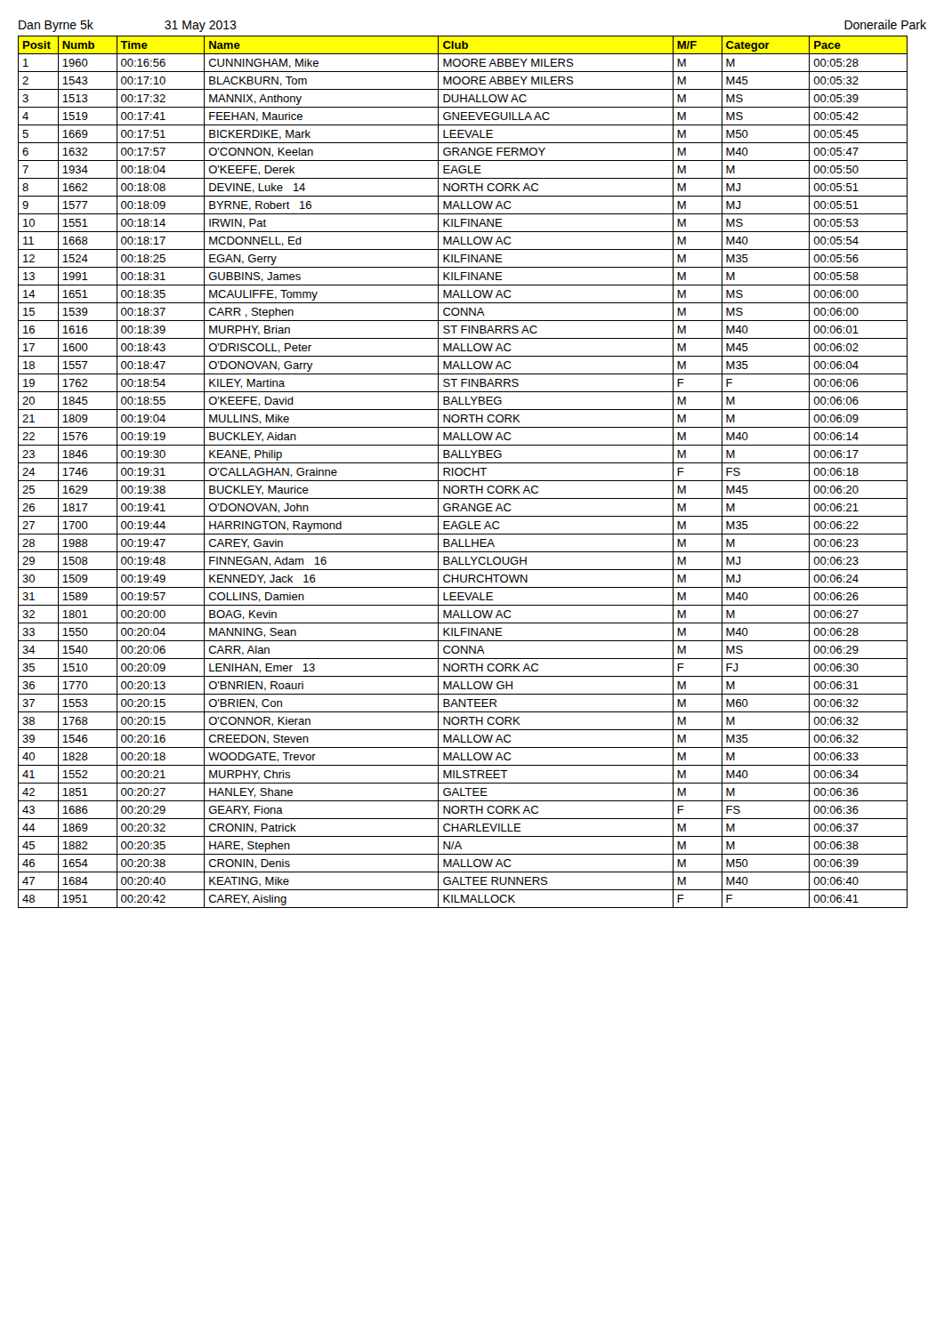Dan Byrne 5k 31 May 2013 Doneraile Park
| Posit | Numb | Time | Name | Club | M/F | Categor | Pace |
| --- | --- | --- | --- | --- | --- | --- | --- |
| 1 | 1960 | 00:16:56 | CUNNINGHAM, Mike | MOORE ABBEY MILERS | M | M | 00:05:28 |
| 2 | 1543 | 00:17:10 | BLACKBURN, Tom | MOORE ABBEY MILERS | M | M45 | 00:05:32 |
| 3 | 1513 | 00:17:32 | MANNIX, Anthony | DUHALLOW AC | M | MS | 00:05:39 |
| 4 | 1519 | 00:17:41 | FEEHAN, Maurice | GNEEVEGUILLA AC | M | MS | 00:05:42 |
| 5 | 1669 | 00:17:51 | BICKERDIKE, Mark | LEEVALE | M | M50 | 00:05:45 |
| 6 | 1632 | 00:17:57 | O'CONNON, Keelan | GRANGE FERMOY | M | M40 | 00:05:47 |
| 7 | 1934 | 00:18:04 | O'KEEFE, Derek | EAGLE | M | M | 00:05:50 |
| 8 | 1662 | 00:18:08 | DEVINE, Luke 14 | NORTH CORK AC | M | MJ | 00:05:51 |
| 9 | 1577 | 00:18:09 | BYRNE, Robert 16 | MALLOW AC | M | MJ | 00:05:51 |
| 10 | 1551 | 00:18:14 | IRWIN, Pat | KILFINANE | M | MS | 00:05:53 |
| 11 | 1668 | 00:18:17 | MCDONNELL, Ed | MALLOW AC | M | M40 | 00:05:54 |
| 12 | 1524 | 00:18:25 | EGAN, Gerry | KILFINANE | M | M35 | 00:05:56 |
| 13 | 1991 | 00:18:31 | GUBBINS, James | KILFINANE | M | M | 00:05:58 |
| 14 | 1651 | 00:18:35 | MCAULIFFE, Tommy | MALLOW AC | M | MS | 00:06:00 |
| 15 | 1539 | 00:18:37 | CARR , Stephen | CONNA | M | MS | 00:06:00 |
| 16 | 1616 | 00:18:39 | MURPHY, Brian | ST FINBARRS AC | M | M40 | 00:06:01 |
| 17 | 1600 | 00:18:43 | O'DRISCOLL, Peter | MALLOW AC | M | M45 | 00:06:02 |
| 18 | 1557 | 00:18:47 | O'DONOVAN, Garry | MALLOW AC | M | M35 | 00:06:04 |
| 19 | 1762 | 00:18:54 | KILEY, Martina | ST FINBARRS | F | F | 00:06:06 |
| 20 | 1845 | 00:18:55 | O'KEEFE, David | BALLYBEG | M | M | 00:06:06 |
| 21 | 1809 | 00:19:04 | MULLINS, Mike | NORTH CORK | M | M | 00:06:09 |
| 22 | 1576 | 00:19:19 | BUCKLEY, Aidan | MALLOW AC | M | M40 | 00:06:14 |
| 23 | 1846 | 00:19:30 | KEANE, Philip | BALLYBEG | M | M | 00:06:17 |
| 24 | 1746 | 00:19:31 | O'CALLAGHAN, Grainne | RIOCHT | F | FS | 00:06:18 |
| 25 | 1629 | 00:19:38 | BUCKLEY, Maurice | NORTH CORK AC | M | M45 | 00:06:20 |
| 26 | 1817 | 00:19:41 | O'DONOVAN, John | GRANGE AC | M | M | 00:06:21 |
| 27 | 1700 | 00:19:44 | HARRINGTON, Raymond | EAGLE AC | M | M35 | 00:06:22 |
| 28 | 1988 | 00:19:47 | CAREY, Gavin | BALLHEA | M | M | 00:06:23 |
| 29 | 1508 | 00:19:48 | FINNEGAN, Adam 16 | BALLYCLOUGH | M | MJ | 00:06:23 |
| 30 | 1509 | 00:19:49 | KENNEDY, Jack 16 | CHURCHTOWN | M | MJ | 00:06:24 |
| 31 | 1589 | 00:19:57 | COLLINS, Damien | LEEVALE | M | M40 | 00:06:26 |
| 32 | 1801 | 00:20:00 | BOAG, Kevin | MALLOW AC | M | M | 00:06:27 |
| 33 | 1550 | 00:20:04 | MANNING, Sean | KILFINANE | M | M40 | 00:06:28 |
| 34 | 1540 | 00:20:06 | CARR, Alan | CONNA | M | MS | 00:06:29 |
| 35 | 1510 | 00:20:09 | LENIHAN, Emer 13 | NORTH CORK AC | F | FJ | 00:06:30 |
| 36 | 1770 | 00:20:13 | O'BNRIEN, Roauri | MALLOW GH | M | M | 00:06:31 |
| 37 | 1553 | 00:20:15 | O'BRIEN, Con | BANTEER | M | M60 | 00:06:32 |
| 38 | 1768 | 00:20:15 | O'CONNOR, Kieran | NORTH CORK | M | M | 00:06:32 |
| 39 | 1546 | 00:20:16 | CREEDON, Steven | MALLOW AC | M | M35 | 00:06:32 |
| 40 | 1828 | 00:20:18 | WOODGATE, Trevor | MALLOW AC | M | M | 00:06:33 |
| 41 | 1552 | 00:20:21 | MURPHY, Chris | MILSTREET | M | M40 | 00:06:34 |
| 42 | 1851 | 00:20:27 | HANLEY, Shane | GALTEE | M | M | 00:06:36 |
| 43 | 1686 | 00:20:29 | GEARY, Fiona | NORTH CORK AC | F | FS | 00:06:36 |
| 44 | 1869 | 00:20:32 | CRONIN, Patrick | CHARLEVILLE | M | M | 00:06:37 |
| 45 | 1882 | 00:20:35 | HARE, Stephen | N/A | M | M | 00:06:38 |
| 46 | 1654 | 00:20:38 | CRONIN, Denis | MALLOW AC | M | M50 | 00:06:39 |
| 47 | 1684 | 00:20:40 | KEATING, Mike | GALTEE RUNNERS | M | M40 | 00:06:40 |
| 48 | 1951 | 00:20:42 | CAREY, Aisling | KILMALLOCK | F | F | 00:06:41 |